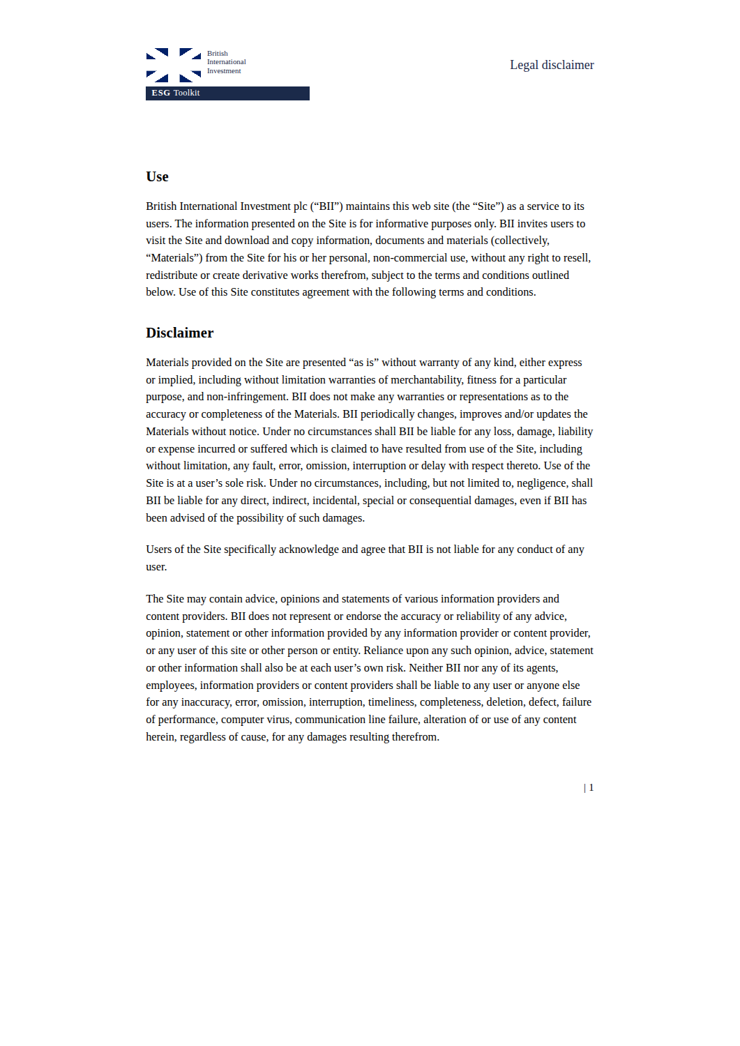British International Investment
ESG Toolkit
Legal disclaimer
Use
British International Investment plc (“BII”) maintains this web site (the “Site”) as a service to its users. The information presented on the Site is for informative purposes only. BII invites users to visit the Site and download and copy information, documents and materials (collectively, “Materials”) from the Site for his or her personal, non-commercial use, without any right to resell, redistribute or create derivative works therefrom, subject to the terms and conditions outlined below. Use of this Site constitutes agreement with the following terms and conditions.
Disclaimer
Materials provided on the Site are presented “as is” without warranty of any kind, either express or implied, including without limitation warranties of merchantability, fitness for a particular purpose, and non-infringement. BII does not make any warranties or representations as to the accuracy or completeness of the Materials. BII periodically changes, improves and/or updates the Materials without notice. Under no circumstances shall BII be liable for any loss, damage, liability or expense incurred or suffered which is claimed to have resulted from use of the Site, including without limitation, any fault, error, omission, interruption or delay with respect thereto. Use of the Site is at a user’s sole risk. Under no circumstances, including, but not limited to, negligence, shall BII be liable for any direct, indirect, incidental, special or consequential damages, even if BII has been advised of the possibility of such damages.
Users of the Site specifically acknowledge and agree that BII is not liable for any conduct of any user.
The Site may contain advice, opinions and statements of various information providers and content providers. BII does not represent or endorse the accuracy or reliability of any advice, opinion, statement or other information provided by any information provider or content provider, or any user of this site or other person or entity. Reliance upon any such opinion, advice, statement or other information shall also be at each user’s own risk. Neither BII nor any of its agents, employees, information providers or content providers shall be liable to any user or anyone else for any inaccuracy, error, omission, interruption, timeliness, completeness, deletion, defect, failure of performance, computer virus, communication line failure, alteration of or use of any content herein, regardless of cause, for any damages resulting therefrom.
| 1